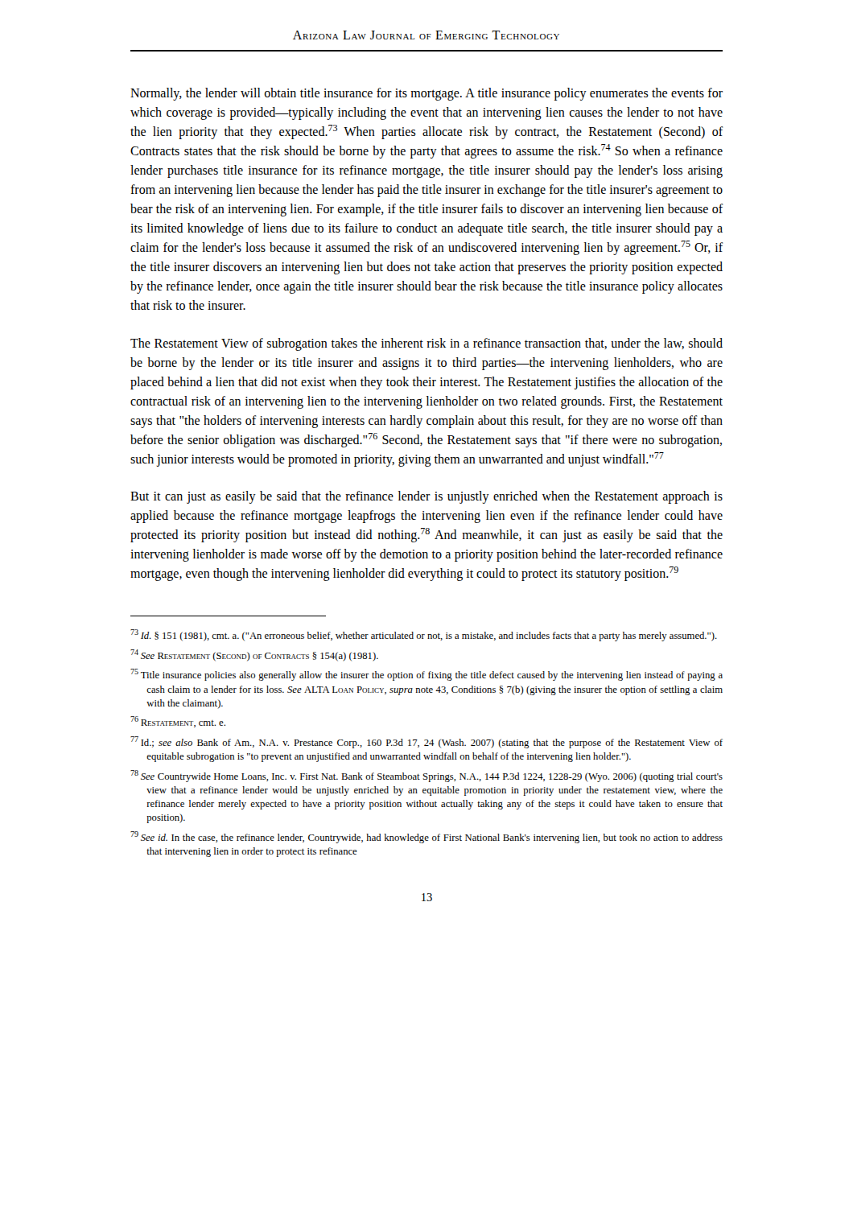Arizona Law Journal of Emerging Technology
Normally, the lender will obtain title insurance for its mortgage. A title insurance policy enumerates the events for which coverage is provided—typically including the event that an intervening lien causes the lender to not have the lien priority that they expected.73 When parties allocate risk by contract, the Restatement (Second) of Contracts states that the risk should be borne by the party that agrees to assume the risk.74 So when a refinance lender purchases title insurance for its refinance mortgage, the title insurer should pay the lender's loss arising from an intervening lien because the lender has paid the title insurer in exchange for the title insurer's agreement to bear the risk of an intervening lien. For example, if the title insurer fails to discover an intervening lien because of its limited knowledge of liens due to its failure to conduct an adequate title search, the title insurer should pay a claim for the lender's loss because it assumed the risk of an undiscovered intervening lien by agreement.75 Or, if the title insurer discovers an intervening lien but does not take action that preserves the priority position expected by the refinance lender, once again the title insurer should bear the risk because the title insurance policy allocates that risk to the insurer.
The Restatement View of subrogation takes the inherent risk in a refinance transaction that, under the law, should be borne by the lender or its title insurer and assigns it to third parties—the intervening lienholders, who are placed behind a lien that did not exist when they took their interest. The Restatement justifies the allocation of the contractual risk of an intervening lien to the intervening lienholder on two related grounds. First, the Restatement says that "the holders of intervening interests can hardly complain about this result, for they are no worse off than before the senior obligation was discharged."76 Second, the Restatement says that "if there were no subrogation, such junior interests would be promoted in priority, giving them an unwarranted and unjust windfall."77
But it can just as easily be said that the refinance lender is unjustly enriched when the Restatement approach is applied because the refinance mortgage leapfrogs the intervening lien even if the refinance lender could have protected its priority position but instead did nothing.78 And meanwhile, it can just as easily be said that the intervening lienholder is made worse off by the demotion to a priority position behind the later-recorded refinance mortgage, even though the intervening lienholder did everything it could to protect its statutory position.79
73 Id. § 151 (1981), cmt. a. ("An erroneous belief, whether articulated or not, is a mistake, and includes facts that a party has merely assumed.").
74 See Restatement (Second) of Contracts § 154(a) (1981).
75 Title insurance policies also generally allow the insurer the option of fixing the title defect caused by the intervening lien instead of paying a cash claim to a lender for its loss. See ALTA Loan Policy, supra note 43, Conditions § 7(b) (giving the insurer the option of settling a claim with the claimant).
76 Restatement, cmt. e.
77 Id.; see also Bank of Am., N.A. v. Prestance Corp., 160 P.3d 17, 24 (Wash. 2007) (stating that the purpose of the Restatement View of equitable subrogation is "to prevent an unjustified and unwarranted windfall on behalf of the intervening lien holder.").
78 See Countrywide Home Loans, Inc. v. First Nat. Bank of Steamboat Springs, N.A., 144 P.3d 1224, 1228-29 (Wyo. 2006) (quoting trial court's view that a refinance lender would be unjustly enriched by an equitable promotion in priority under the restatement view, where the refinance lender merely expected to have a priority position without actually taking any of the steps it could have taken to ensure that position).
79 See id. In the case, the refinance lender, Countrywide, had knowledge of First National Bank's intervening lien, but took no action to address that intervening lien in order to protect its refinance
13